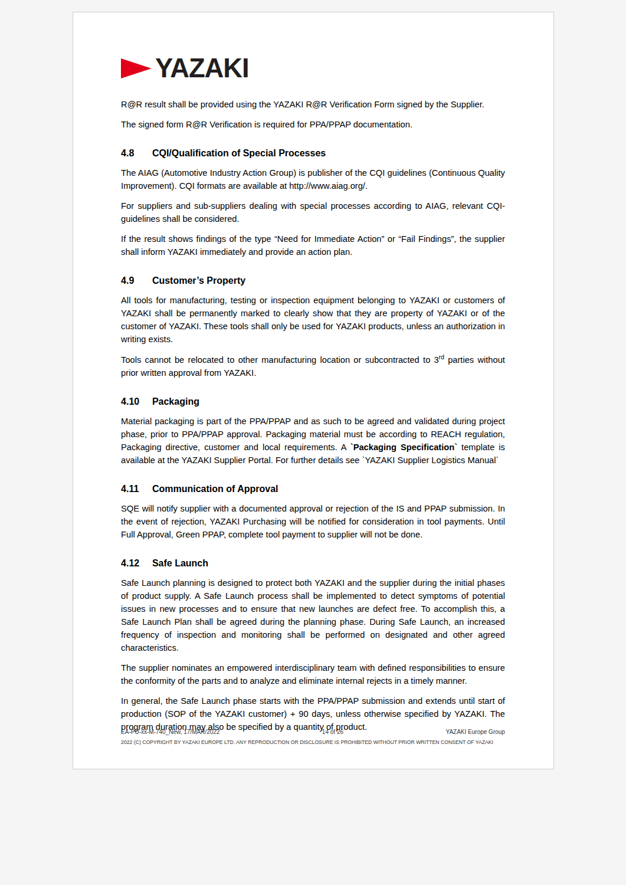YAZAKI
R@R result shall be provided using the YAZAKI R@R Verification Form signed by the Supplier.
The signed form R@R Verification is required for PPA/PPAP documentation.
4.8 CQI/Qualification of Special Processes
The AIAG (Automotive Industry Action Group) is publisher of the CQI guidelines (Continuous Quality Improvement). CQI formats are available at http://www.aiag.org/.
For suppliers and sub-suppliers dealing with special processes according to AIAG, relevant CQI-guidelines shall be considered.
If the result shows findings of the type “Need for Immediate Action” or “Fail Findings”, the supplier shall inform YAZAKI immediately and provide an action plan.
4.9 Customer’s Property
All tools for manufacturing, testing or inspection equipment belonging to YAZAKI or customers of YAZAKI shall be permanently marked to clearly show that they are property of YAZAKI or of the customer of YAZAKI. These tools shall only be used for YAZAKI products, unless an authorization in writing exists.
Tools cannot be relocated to other manufacturing location or subcontracted to 3rd parties without prior written approval from YAZAKI.
4.10 Packaging
Material packaging is part of the PPA/PPAP and as such to be agreed and validated during project phase, prior to PPA/PPAP approval. Packaging material must be according to REACH regulation, Packaging directive, customer and local requirements. A `Packaging Specification` template is available at the YAZAKI Supplier Portal. For further details see `YAZAKI Supplier Logistics Manual´
4.11 Communication of Approval
SQE will notify supplier with a documented approval or rejection of the IS and PPAP submission. In the event of rejection, YAZAKI Purchasing will be notified for consideration in tool payments. Until Full Approval, Green PPAP, complete tool payment to supplier will not be done.
4.12 Safe Launch
Safe Launch planning is designed to protect both YAZAKI and the supplier during the initial phases of product supply. A Safe Launch process shall be implemented to detect symptoms of potential issues in new processes and to ensure that new launches are defect free. To accomplish this, a Safe Launch Plan shall be agreed during the planning phase. During Safe Launch, an increased frequency of inspection and monitoring shall be performed on designated and other agreed characteristics.
The supplier nominates an empowered interdisciplinary team with defined responsibilities to ensure the conformity of the parts and to analyze and eliminate internal rejects in a timely manner.
In general, the Safe Launch phase starts with the PPA/PPAP submission and extends until start of production (SOP of the YAZAKI customer) + 90 days, unless otherwise specified by YAZAKI. The program duration may also be specified by a quantity of product.
EA-PU-xx-M-740_New, 17/MAR/2022
14 of 26
YAZAKI Europe Group
2022 (C) COPYRIGHT BY YAZAKI EUROPE LTD. ANY REPRODUCTION OR DISCLOSURE IS PROHIBITED WITHOUT PRIOR WRITTEN CONSENT OF YAZAKI